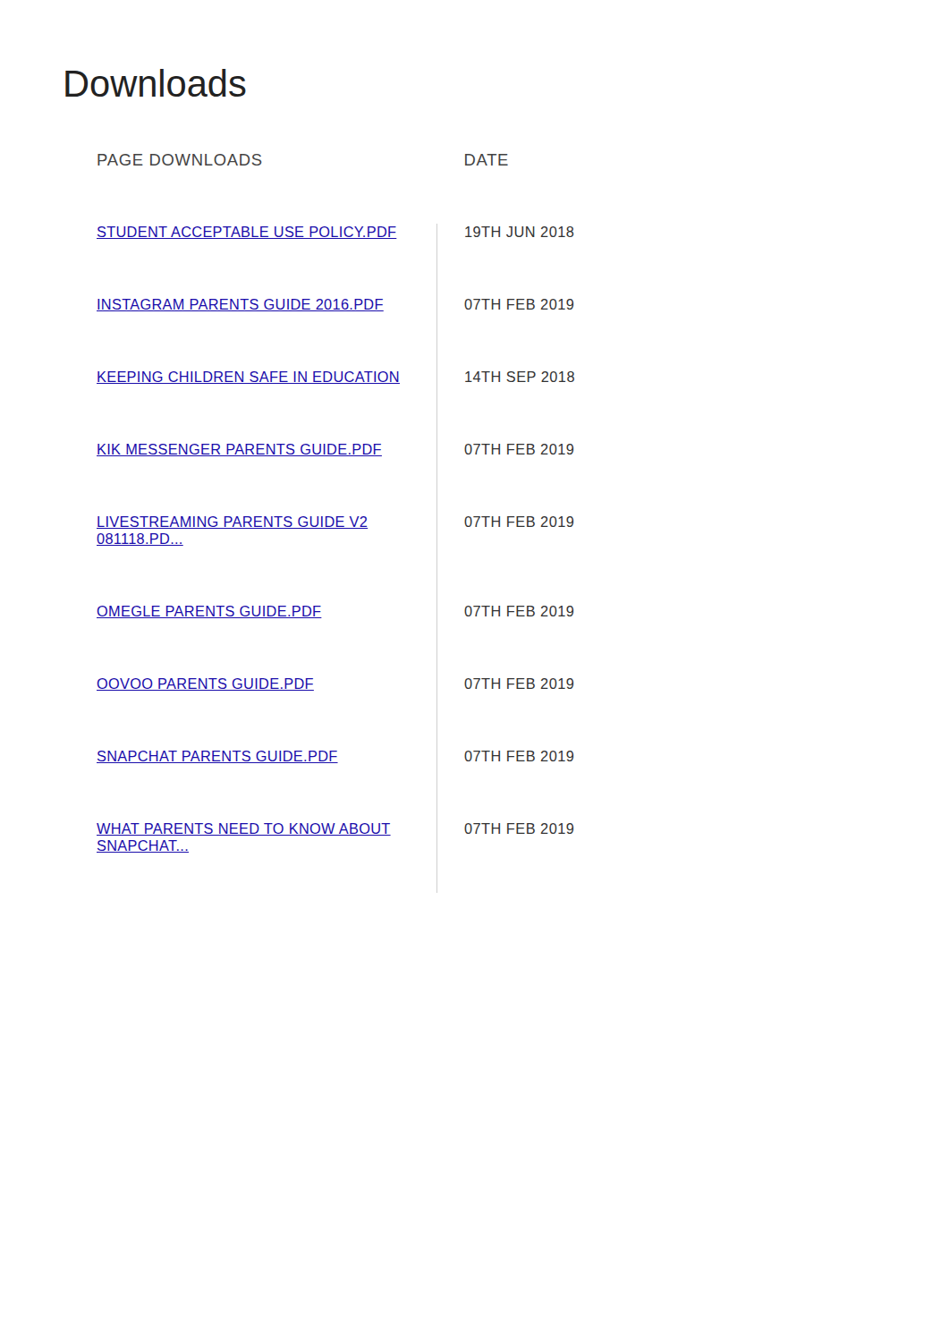Downloads
| PAGE DOWNLOADS | DATE |
| --- | --- |
| Student Acceptable Use Policy.pdf | 19TH JUN 2018 |
| Instagram Parents Guide 2016.pdf | 07TH FEB 2019 |
| Keeping Children Safe in Education | 14TH SEP 2018 |
| Kik Messenger Parents Guide.pdf | 07TH FEB 2019 |
| Livestreaming Parents Guide v2 081118.pd... | 07TH FEB 2019 |
| Omegle Parents Guide.pdf | 07TH FEB 2019 |
| ooVoo Parents Guide.pdf | 07TH FEB 2019 |
| Snapchat Parents Guide.pdf | 07TH FEB 2019 |
| What parents need to know about Snapchat... | 07TH FEB 2019 |